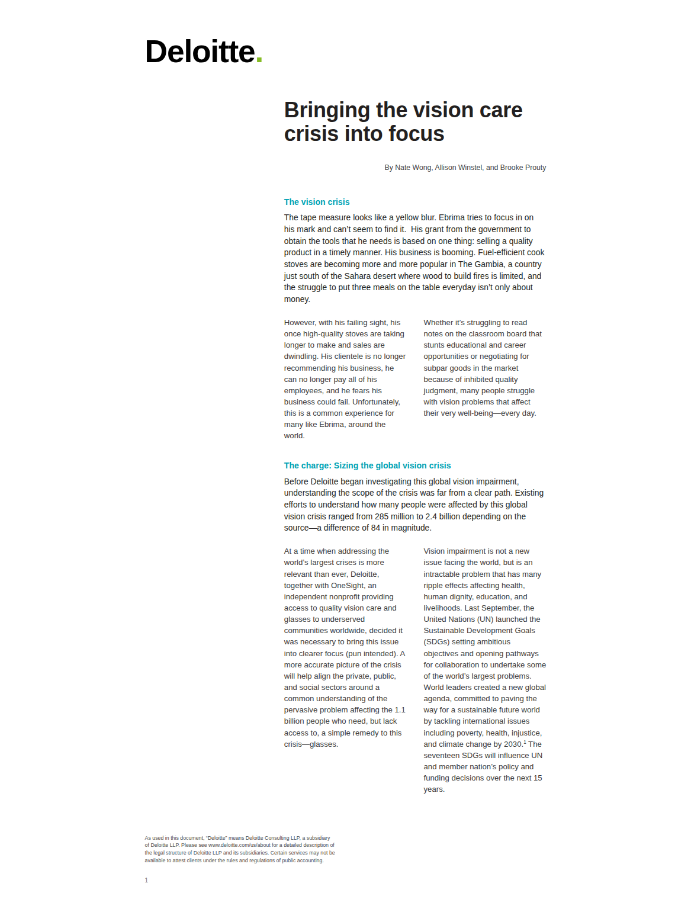Deloitte.
Bringing the vision care
crisis into focus
By Nate Wong, Allison Winstel, and Brooke Prouty
The vision crisis
The tape measure looks like a yellow blur. Ebrima tries to focus in on his mark and can’t seem to find it. His grant from the government to obtain the tools that he needs is based on one thing: selling a quality product in a timely manner. His business is booming. Fuel-efficient cook stoves are becoming more and more popular in The Gambia, a country just south of the Sahara desert where wood to build fires is limited, and the struggle to put three meals on the table everyday isn’t only about money.
However, with his failing sight, his once high-quality stoves are taking longer to make and sales are dwindling. His clientele is no longer recommending his business, he can no longer pay all of his employees, and he fears his business could fail. Unfortunately, this is a common experience for many like Ebrima, around the world.
Whether it’s struggling to read notes on the classroom board that stunts educational and career opportunities or negotiating for subpar goods in the market because of inhibited quality judgment, many people struggle with vision problems that affect their very well-being—every day.
The charge: Sizing the global vision crisis
Before Deloitte began investigating this global vision impairment, understanding the scope of the crisis was far from a clear path. Existing efforts to understand how many people were affected by this global vision crisis ranged from 285 million to 2.4 billion depending on the source—a difference of 84 in magnitude.
At a time when addressing the world’s largest crises is more relevant than ever, Deloitte, together with OneSight, an independent nonprofit providing access to quality vision care and glasses to underserved communities worldwide, decided it was necessary to bring this issue into clearer focus (pun intended). A more accurate picture of the crisis will help align the private, public, and social sectors around a common understanding of the pervasive problem affecting the 1.1 billion people who need, but lack access to, a simple remedy to this crisis—glasses.
Vision impairment is not a new issue facing the world, but is an intractable problem that has many ripple effects affecting health, human dignity, education, and livelihoods. Last September, the United Nations (UN) launched the Sustainable Development Goals (SDGs) setting ambitious objectives and opening pathways for collaboration to undertake some of the world’s largest problems. World leaders created a new global agenda, committed to paving the way for a sustainable future world by tackling international issues including poverty, health, injustice, and climate change by 2030.1 The seventeen SDGs will influence UN and member nation’s policy and funding decisions over the next 15 years.
As used in this document, “Deloitte” means Deloitte Consulting LLP, a subsidiary of Deloitte LLP. Please see www.deloitte.com/us/about for a detailed description of the legal structure of Deloitte LLP and its subsidiaries. Certain services may not be available to attest clients under the rules and regulations of public accounting.
1